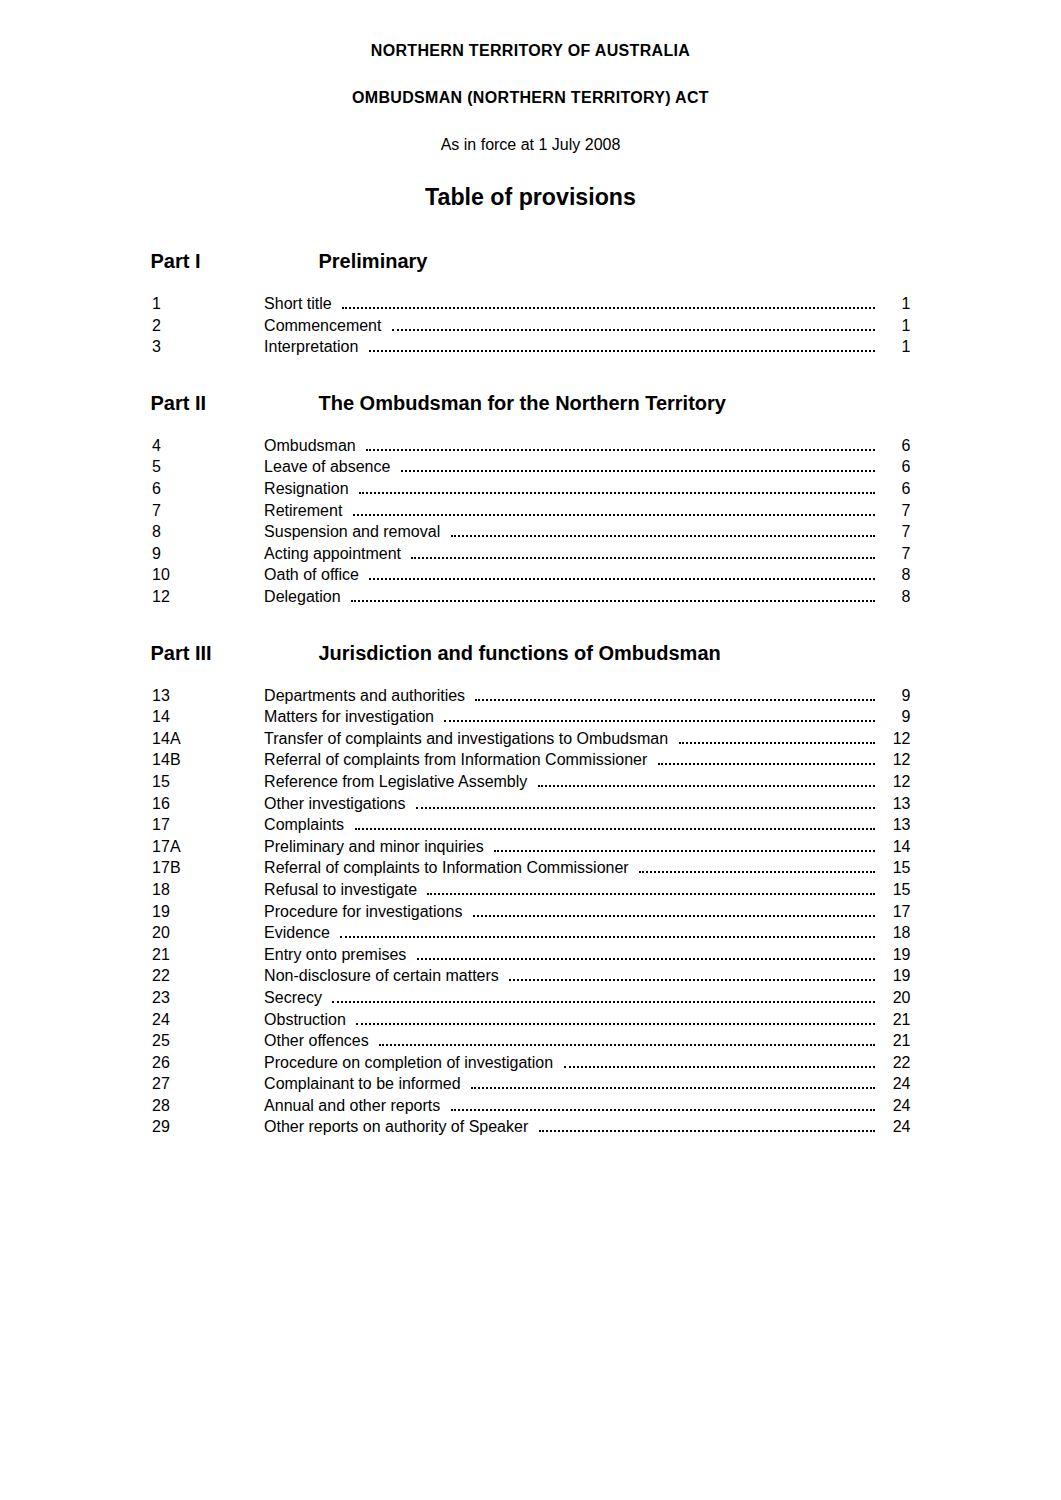NORTHERN TERRITORY OF AUSTRALIA
OMBUDSMAN (NORTHERN TERRITORY) ACT
As in force at 1 July 2008
Table of provisions
Part I Preliminary
1 Short title 1
2 Commencement 1
3 Interpretation 1
Part II The Ombudsman for the Northern Territory
4 Ombudsman 6
5 Leave of absence 6
6 Resignation 6
7 Retirement 7
8 Suspension and removal 7
9 Acting appointment 7
10 Oath of office 8
12 Delegation 8
Part III Jurisdiction and functions of Ombudsman
13 Departments and authorities 9
14 Matters for investigation 9
14A Transfer of complaints and investigations to Ombudsman 12
14B Referral of complaints from Information Commissioner 12
15 Reference from Legislative Assembly 12
16 Other investigations 13
17 Complaints 13
17A Preliminary and minor inquiries 14
17B Referral of complaints to Information Commissioner 15
18 Refusal to investigate 15
19 Procedure for investigations 17
20 Evidence 18
21 Entry onto premises 19
22 Non-disclosure of certain matters 19
23 Secrecy 20
24 Obstruction 21
25 Other offences 21
26 Procedure on completion of investigation 22
27 Complainant to be informed 24
28 Annual and other reports 24
29 Other reports on authority of Speaker 24